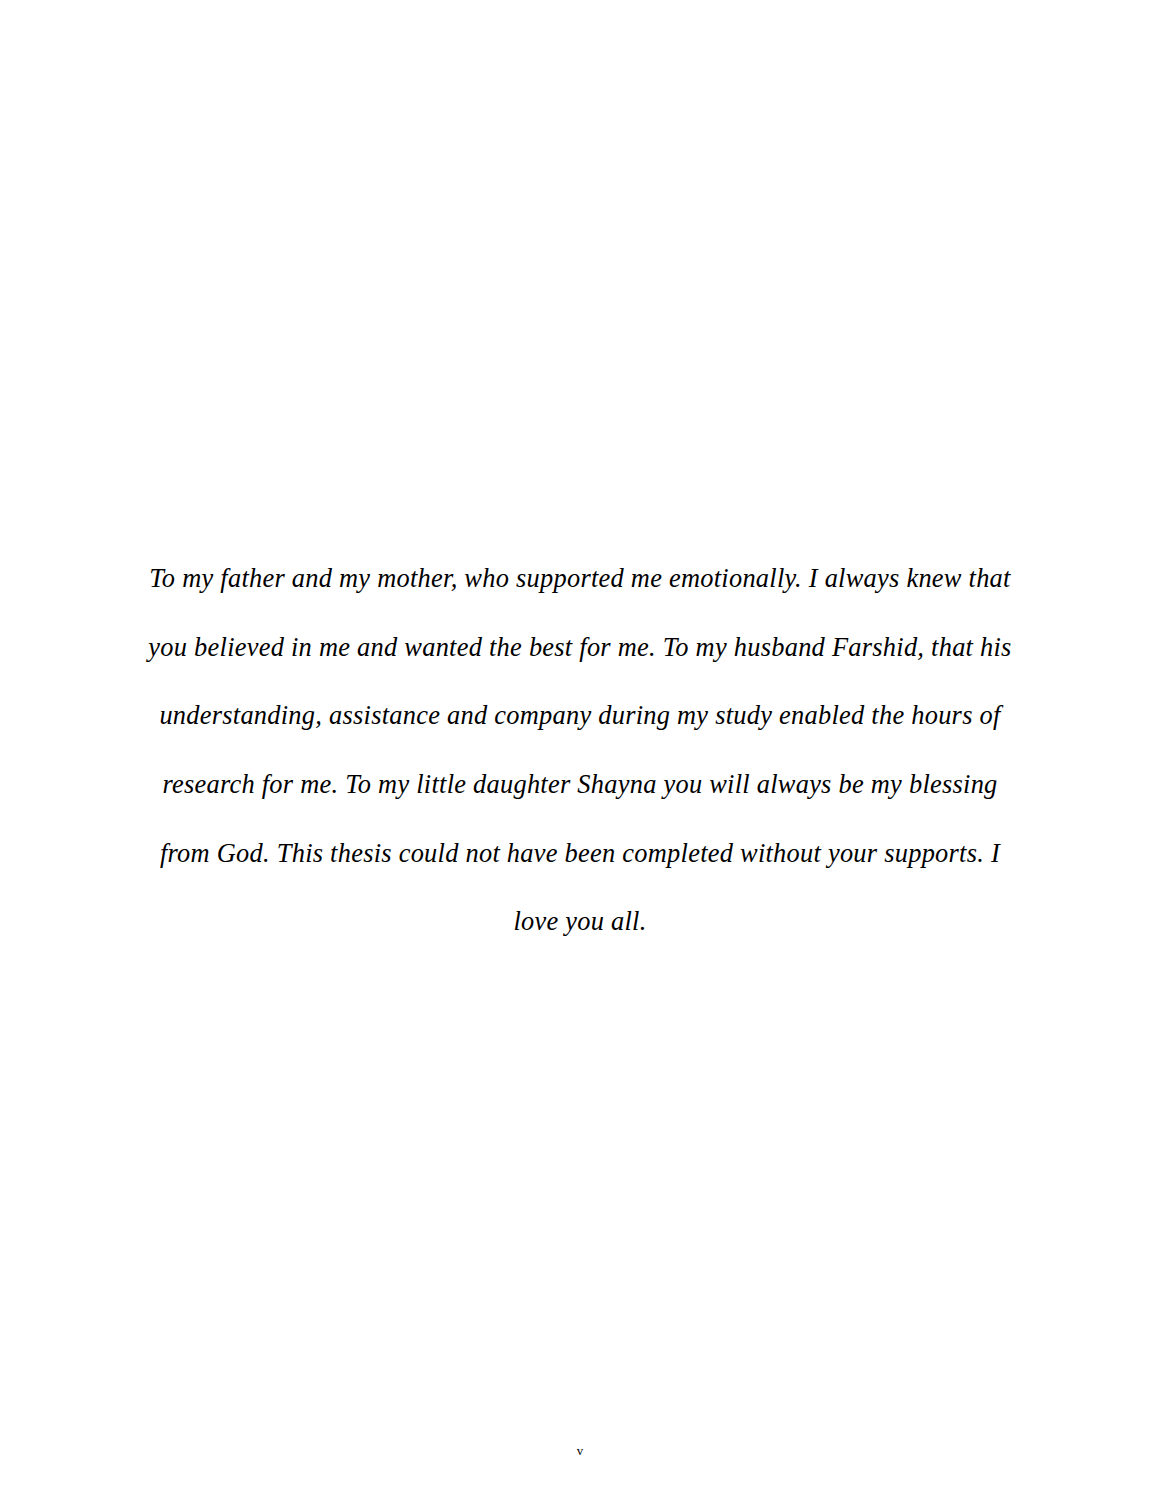To my father and my mother, who supported me emotionally. I always knew that you believed in me and wanted the best for me. To my husband Farshid, that his understanding, assistance and company during my study enabled the hours of research for me. To my little daughter Shayna you will always be my blessing from God. This thesis could not have been completed without your supports. I love you all.
v